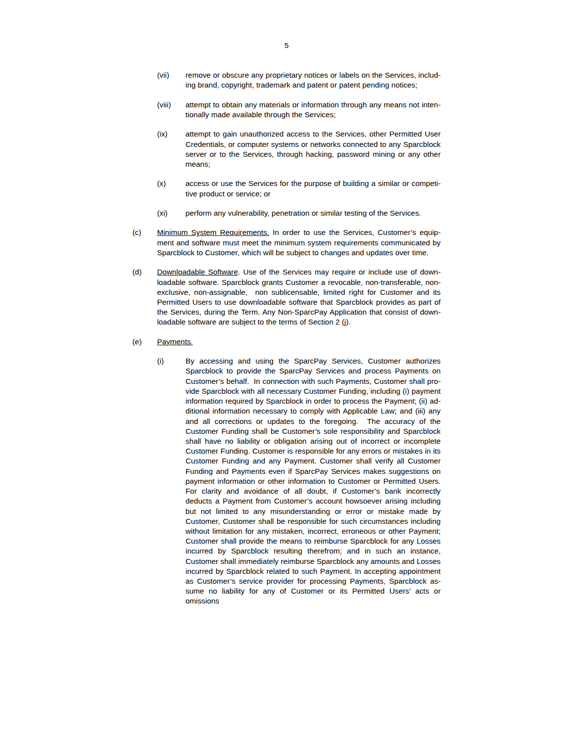5
(vii)
remove or obscure any proprietary notices or labels on the Services, including brand, copyright, trademark and patent or patent pending notices;
(viii)
attempt to obtain any materials or information through any means not intentionally made available through the Services;
(ix)
attempt to gain unauthorized access to the Services, other Permitted User Credentials, or computer systems or networks connected to any Sparcblock server or to the Services, through hacking, password mining or any other means;
(x)
access or use the Services for the purpose of building a similar or competitive product or service; or
(xi)
perform any vulnerability, penetration or similar testing of the Services.
(c)
Minimum System Requirements. In order to use the Services, Customer’s equipment and software must meet the minimum system requirements communicated by Sparcblock to Customer, which will be subject to changes and updates over time.
(d)
Downloadable Software. Use of the Services may require or include use of downloadable software. Sparcblock grants Customer a revocable, non-transferable, non-exclusive, non-assignable, non sublicensable, limited right for Customer and its Permitted Users to use downloadable software that Sparcblock provides as part of the Services, during the Term. Any Non-SparcPay Application that consist of downloadable software are subject to the terms of Section 2 (j).
(e)
Payments.
(i)
By accessing and using the SparcPay Services, Customer authorizes Sparcblock to provide the SparcPay Services and process Payments on Customer’s behalf. In connection with such Payments, Customer shall provide Sparcblock with all necessary Customer Funding, including (i) payment information required by Sparcblock in order to process the Payment; (ii) additional information necessary to comply with Applicable Law; and (iii) any and all corrections or updates to the foregoing. The accuracy of the Customer Funding shall be Customer’s sole responsibility and Sparcblock shall have no liability or obligation arising out of incorrect or incomplete Customer Funding. Customer is responsible for any errors or mistakes in its Customer Funding and any Payment. Customer shall verify all Customer Funding and Payments even if SparcPay Services makes suggestions on payment information or other information to Customer or Permitted Users. For clarity and avoidance of all doubt, if Customer’s bank incorrectly deducts a Payment from Customer’s account howsoever arising including but not limited to any misunderstanding or error or mistake made by Customer, Customer shall be responsible for such circumstances including without limitation for any mistaken, incorrect, erroneous or other Payment; Customer shall provide the means to reimburse Sparcblock for any Losses incurred by Sparcblock resulting therefrom; and in such an instance, Customer shall immediately reimburse Sparcblock any amounts and Losses incurred by Sparcblock related to such Payment. In accepting appointment as Customer’s service provider for processing Payments, Sparcblock assume no liability for any of Customer or its Permitted Users’ acts or omissions